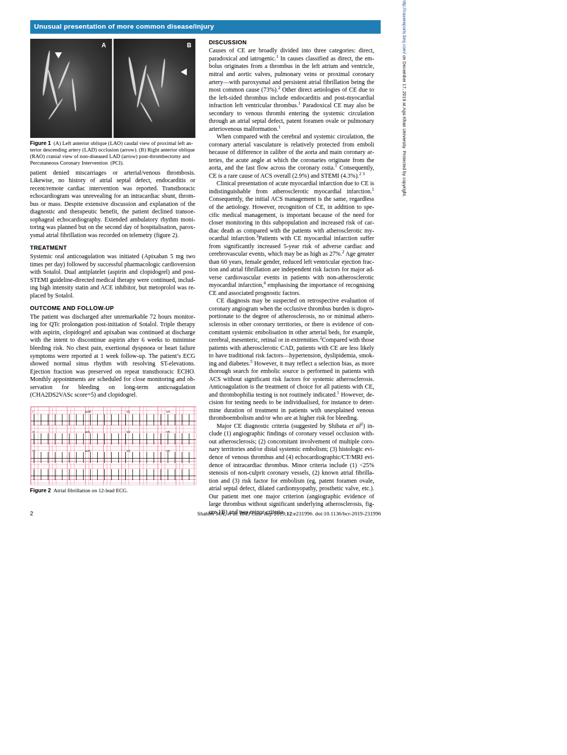BMJ Case Rep: first published as 10.1136/bcr-2019-231996 on 4 September 2019. Downloaded from http://casereports.bmj.com/ on December 17, 2019 at Aga Khan University. Protected by copyright.
Unusual presentation of more common disease/injury
A
B
Figure 1 (A) Left anterior oblique (LAO) caudal view of proximal left anterior descending artery (LAD) occlusion (arrow). (B) Right anterior oblique (RAO) cranial view of non-diseased LAD (arrow) post-thrombectomy and Percutaneous Coronary Intervention (PCI).
patient denied miscarriages or arterial/venous thrombosis. Likewise, no history of atrial septal defect, endocarditis or recent/remote cardiac intervention was reported. Transthoracic echocardiogram was unrevealing for an intracardiac shunt, thrombus or mass. Despite extensive discussion and explanation of the diagnostic and therapeutic benefit, the patient declined transoesophageal echocardiography. Extended ambulatory rhythm monitoring was planned but on the second day of hospitalisation, paroxysmal atrial fibrillation was recorded on telemetry (figure 2).
Treatment
Systemic oral anticoagulation was initiated (Apixaban 5 mg two times per day) followed by successful pharmacologic cardioversion with Sotalol. Dual antiplatelet (aspirin and clopidogrel) and post-STEMI guideline-directed medical therapy were continued, including high intensity statin and ACE inhibitor, but metoprolol was replaced by Sotalol.
Outcome and follow-up
The patient was discharged after unremarkable 72 hours monitoring for QTc prolongation post-initiation of Sotalol. Triple therapy with aspirin, clopidogrel and apixaban was continued at discharge with the intent to discontinue aspirin after 6 weeks to minimise bleeding risk. No chest pain, exertional dyspnoea or heart failure symptoms were reported at 1 week follow-up. The patient’s ECG showed normal sinus rhythm with resolving ST-elevations. Ejection fraction was preserved on repeat transthoracic ECHO. Monthly appointments are scheduled for close monitoring and observation for bleeding on long-term anticoagulation (CHA2DS2VASc score=5) and clopidogrel.
I
aVR
V1
V4
II
aVL
V2
V5
III
aVF
V3
V6
Figure 2 Atrial fibrillation on 12-lead ECG.
Discussion
Causes of CE are broadly divided into three categories: direct, paradoxical and iatrogenic.1 In causes classified as direct, the embolus originates from a thrombus in the left atrium and ventricle, mitral and aortic valves, pulmonary veins or proximal coronary artery—with paroxysmal and persistent atrial fibrillation being the most common cause (73%).2 Other direct aetiologies of CE due to the left-sided thrombus include endocarditis and post-myocardial infraction left ventricular thrombus.1 Paradoxical CE may also be secondary to venous thrombi entering the systemic circulation through an atrial septal defect, patent foramen ovale or pulmonary arteriovenous malformation.1
When compared with the cerebral and systemic circulation, the coronary arterial vasculature is relatively protected from emboli because of difference in calibre of the aorta and main coronary arteries, the acute angle at which the coronaries originate from the aorta, and the fast flow across the coronary ostia.1 Consequently, CE is a rare cause of ACS overall (2.9%) and STEMI (4.3%).2 3
Clinical presentation of acute myocardial infarction due to CE is indistinguishable from atherosclerotic myocardial infarction.1 Consequently, the initial ACS management is the same, regardless of the aetiology. However, recognition of CE, in addition to specific medical management, is important because of the need for closer monitoring in this subpopulation and increased risk of cardiac death as compared with the patients with atherosclerotic myocardial infarction.3Patients with CE myocardial infarction suffer from significantly increased 5-year risk of adverse cardiac and cerebrovascular events, which may be as high as 27%.2 Age greater than 60 years, female gender, reduced left ventricular ejection fraction and atrial fibrillation are independent risk factors for major adverse cardiovascular events in patients with non-atherosclerotic myocardial infarction,4 emphasising the importance of recognising CE and associated prognostic factors.
CE diagnosis may be suspected on retrospective evaluation of coronary angiogram when the occlusive thrombus burden is disproportionate to the degree of atherosclerosis, no or minimal atherosclerosis in other coronary territories, or there is evidence of concomitant systemic embolisation in other arterial beds, for example, cerebral, mesenteric, retinal or in extremities.2Compared with those patients with atherosclerotic CAD, patients with CE are less likely to have traditional risk factors—hypertension, dyslipidemia, smoking and diabetes.5 However, it may reflect a selection bias, as more thorough search for embolic source is performed in patients with ACS without significant risk factors for systemic atherosclerosis. Anticoagulation is the treatment of choice for all patients with CE, and thrombophilia testing is not routinely indicated.1 However, decision for testing needs to be individualised, for instance to determine duration of treatment in patients with unexplained venous thromboembolism and/or who are at higher risk for bleeding.
Major CE diagnostic criteria (suggested by Shibata et al2) include (1) angiographic findings of coronary vessel occlusion without atherosclerosis; (2) concomitant involvement of multiple coronary territories and/or distal systemic embolism; (3) histologic evidence of venous thrombus and (4) echocardiographic/CT/MRI evidence of intracardiac thrombus. Minor criteria include (1) <25% stenosis of non-culprit coronary vessels, (2) known atrial fibrillation and (3) risk factor for embolism (eg, patent foramen ovale, atrial septal defect, dilated cardiomyopathy, prosthetic valve, etc.). Our patient met one major criterion (angiographic evidence of large thrombus without significant underlying atherosclerosis, figure 1B) and two minor criteria
2
Shabbir MA, et al. BMJ Case Rep 2019;12:e231996. doi:10.1136/bcr-2019-231996